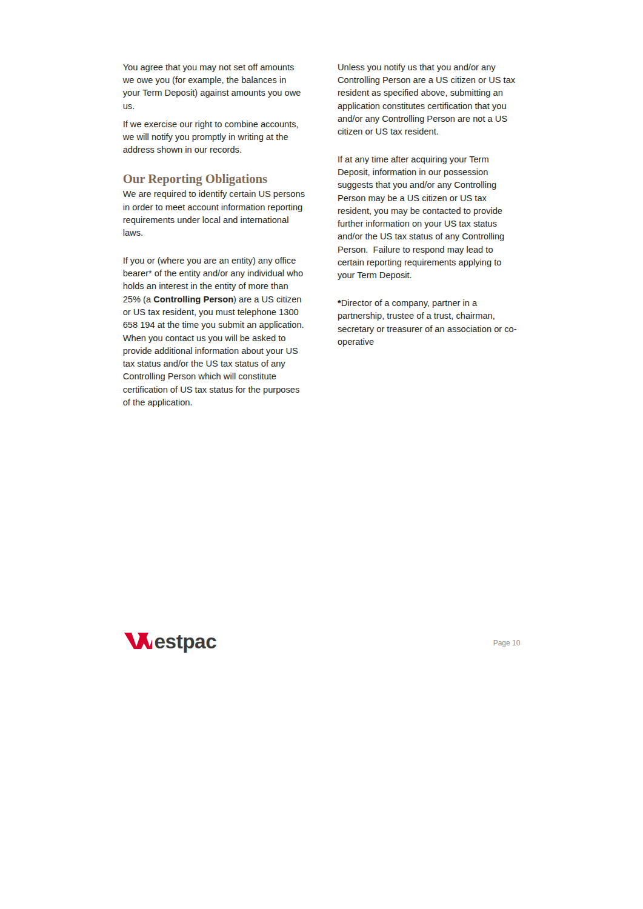You agree that you may not set off amounts we owe you (for example, the balances in your Term Deposit) against amounts you owe us.
If we exercise our right to combine accounts, we will notify you promptly in writing at the address shown in our records.
Our Reporting Obligations
We are required to identify certain US persons in order to meet account information reporting requirements under local and international laws.
If you or (where you are an entity) any office bearer* of the entity and/or any individual who holds an interest in the entity of more than 25% (a Controlling Person) are a US citizen or US tax resident, you must telephone 1300 658 194 at the time you submit an application. When you contact us you will be asked to provide additional information about your US tax status and/or the US tax status of any Controlling Person which will constitute certification of US tax status for the purposes of the application.
Unless you notify us that you and/or any Controlling Person are a US citizen or US tax resident as specified above, submitting an application constitutes certification that you and/or any Controlling Person are not a US citizen or US tax resident.
If at any time after acquiring your Term Deposit, information in our possession suggests that you and/or any Controlling Person may be a US citizen or US tax resident, you may be contacted to provide further information on your US tax status and/or the US tax status of any Controlling Person. Failure to respond may lead to certain reporting requirements applying to your Term Deposit.
*Director of a company, partner in a partnership, trustee of a trust, chairman, secretary or treasurer of an association or co-operative
estpac
Page 10